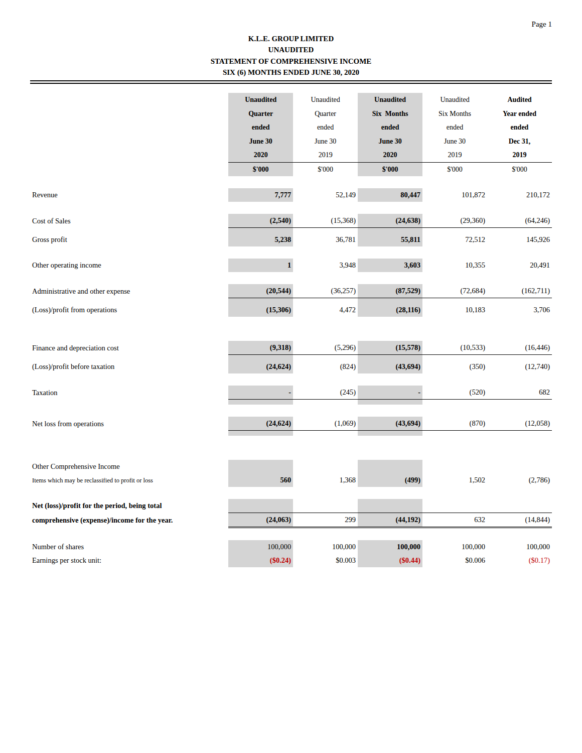Page 1
K.L.E. GROUP LIMITED
UNAUDITED
STATEMENT OF COMPREHENSIVE INCOME
SIX (6) MONTHS ENDED JUNE 30, 2020
| | Unaudited | Unaudited | Unaudited | Unaudited | Audited |
| | Quarter | Quarter | Six Months | Six Months | Year ended |
| | ended | ended | ended | ended | ended |
| | June 30 | June 30 | June 30 | June 30 | Dec 31, |
| | 2020 | 2019 | 2020 | 2019 | 2019 |
| | $'000 | $'000 | $'000 | $'000 | $'000 |
| Revenue | 7,777 | 52,149 | 80,447 | 101,872 | 210,172 |
| Cost of Sales | (2,540) | (15,368) | (24,638) | (29,360) | (64,246) |
| Gross profit | 5,238 | 36,781 | 55,811 | 72,512 | 145,926 |
| Other operating income | 1 | 3,948 | 3,603 | 10,355 | 20,491 |
| Administrative and other expense | (20,544) | (36,257) | (87,529) | (72,684) | (162,711) |
| (Loss)/profit from operations | (15,306) | 4,472 | (28,116) | 10,183 | 3,706 |
| Finance and depreciation cost | (9,318) | (5,296) | (15,578) | (10,533) | (16,446) |
| (Loss)/profit before taxation | (24,624) | (824) | (43,694) | (350) | (12,740) |
| Taxation | - | (245) | - | (520) | 682 |
| Net loss from operations | (24,624) | (1,069) | (43,694) | (870) | (12,058) |
| Other Comprehensive Income | | | | | |
| Items which may be reclassified to profit or loss | 560 | 1,368 | (499) | 1,502 | (2,786) |
| Net (loss)/profit for the period, being total | | | | | |
| comprehensive (expense)/income for the year. | (24,063) | 299 | (44,192) | 632 | (14,844) |
| Number of shares | 100,000 | 100,000 | 100,000 | 100,000 | 100,000 |
| Earnings per stock unit: | ($0.24) | $0.003 | ($0.44) | $0.006 | ($0.17) |